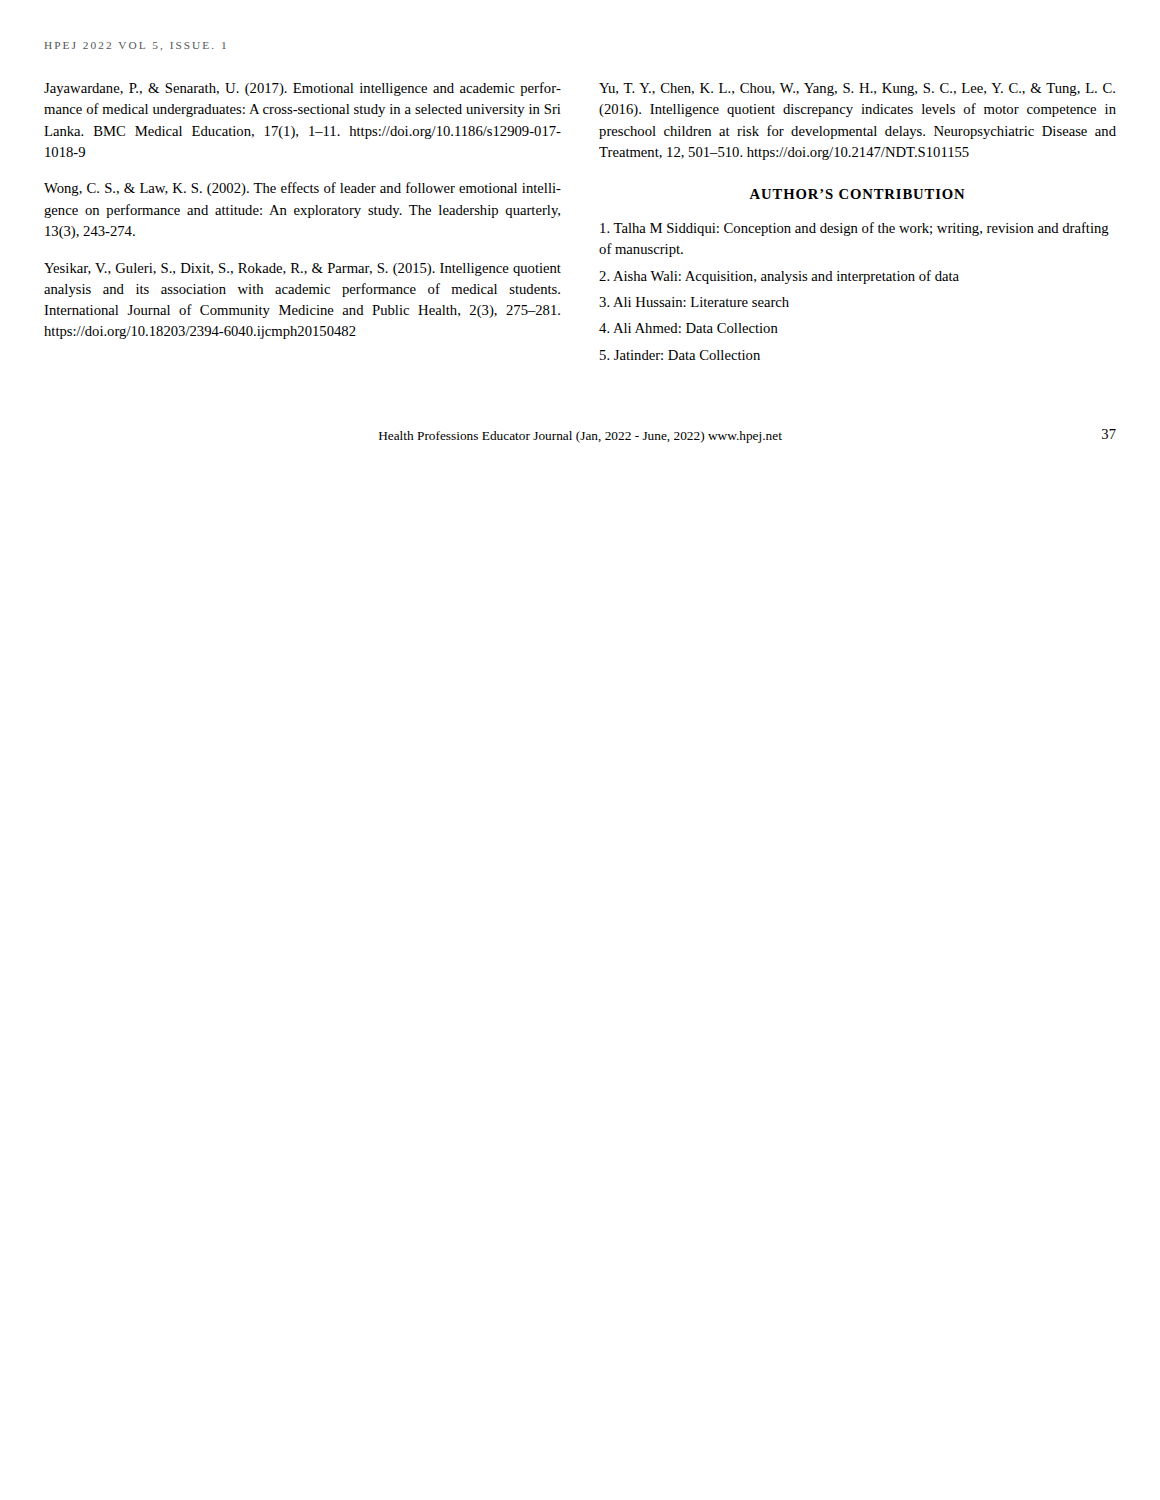HPEJ 2022 VOL 5, ISSUE. 1
Jayawardane, P., & Senarath, U. (2017). Emotional intelligence and academic performance of medical undergraduates: A cross-sectional study in a selected university in Sri Lanka. BMC Medical Education, 17(1), 1–11. https://doi.org/10.1186/s12909-017-1018-9
Wong, C. S., & Law, K. S. (2002). The effects of leader and follower emotional intelligence on performance and attitude: An exploratory study. The leadership quarterly, 13(3), 243-274.
Yesikar, V., Guleri, S., Dixit, S., Rokade, R., & Parmar, S. (2015). Intelligence quotient analysis and its association with academic performance of medical students. International Journal of Community Medicine and Public Health, 2(3), 275–281. https://doi.org/10.18203/2394-6040.ijcmph20150482
Yu, T. Y., Chen, K. L., Chou, W., Yang, S. H., Kung, S. C., Lee, Y. C., & Tung, L. C. (2016). Intelligence quotient discrepancy indicates levels of motor competence in preschool children at risk for developmental delays. Neuropsychiatric Disease and Treatment, 12, 501–510. https://doi.org/10.2147/NDT.S101155
AUTHOR’S CONTRIBUTION
1. Talha M Siddiqui: Conception and design of the work; writing, revision and drafting of manuscript.
2. Aisha Wali: Acquisition, analysis and interpretation of data
3. Ali Hussain: Literature search
4. Ali Ahmed: Data Collection
5. Jatinder: Data Collection
Health Professions Educator Journal (Jan, 2022 - June, 2022) www.hpej.net 37